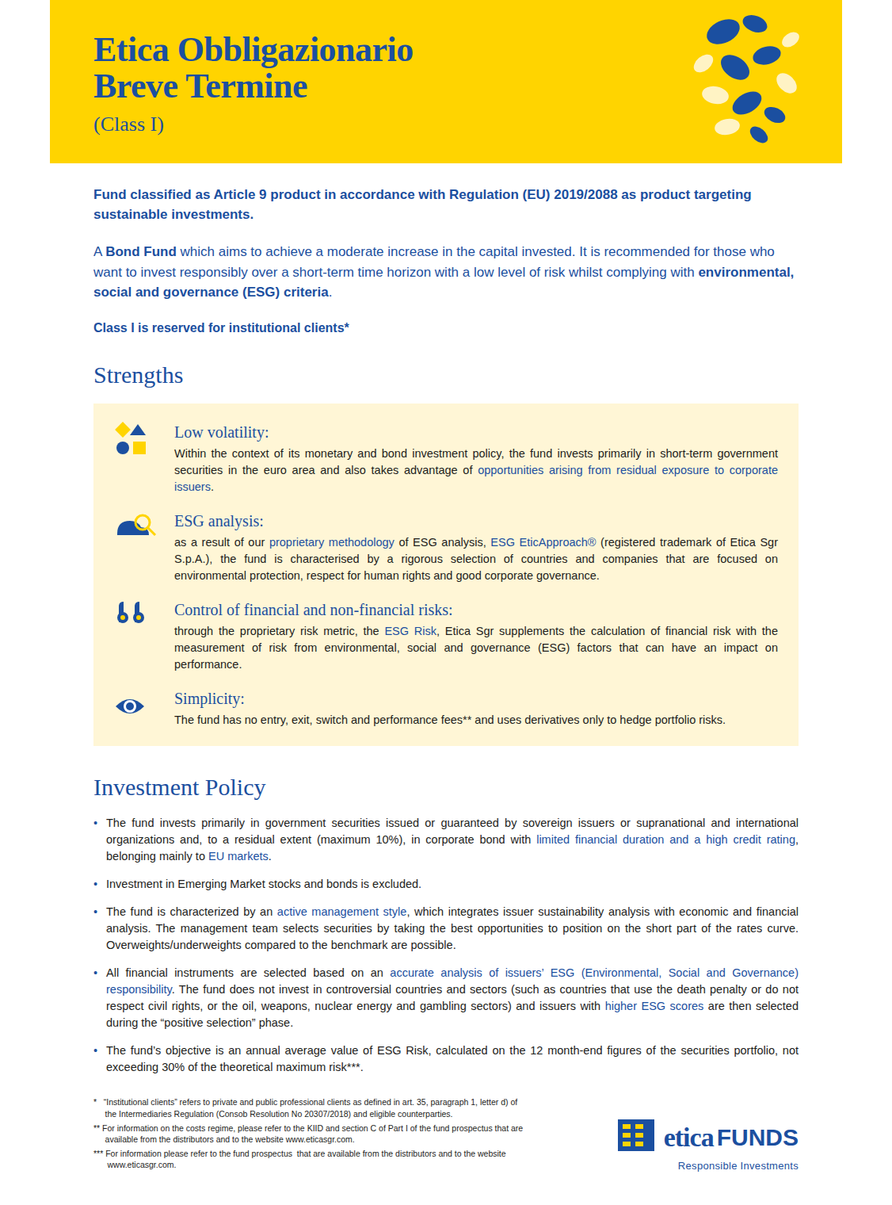Etica Obbligazionario
Breve Termine
(Class I)
Fund classified as Article 9 product in accordance with Regulation (EU) 2019/2088 as product targeting sustainable investments.
A Bond Fund which aims to achieve a moderate increase in the capital invested. It is recommended for those who want to invest responsibly over a short-term time horizon with a low level of risk whilst complying with environmental, social and governance (ESG) criteria.
Class I is reserved for institutional clients*
Strengths
Low volatility:
Within the context of its monetary and bond investment policy, the fund invests primarily in short-term government securities in the euro area and also takes advantage of opportunities arising from residual exposure to corporate issuers.
ESG analysis:
as a result of our proprietary methodology of ESG analysis, ESG EticApproach® (registered trademark of Etica Sgr S.p.A.), the fund is characterised by a rigorous selection of countries and companies that are focused on environmental protection, respect for human rights and good corporate governance.
Control of financial and non-financial risks:
through the proprietary risk metric, the ESG Risk, Etica Sgr supplements the calculation of financial risk with the measurement of risk from environmental, social and governance (ESG) factors that can have an impact on performance.
Simplicity:
The fund has no entry, exit, switch and performance fees** and uses derivatives only to hedge portfolio risks.
Investment Policy
The fund invests primarily in government securities issued or guaranteed by sovereign issuers or supranational and international organizations and, to a residual extent (maximum 10%), in corporate bond with limited financial duration and a high credit rating, belonging mainly to EU markets.
Investment in Emerging Market stocks and bonds is excluded.
The fund is characterized by an active management style, which integrates issuer sustainability analysis with economic and financial analysis. The management team selects securities by taking the best opportunities to position on the short part of the rates curve. Overweights/underweights compared to the benchmark are possible.
All financial instruments are selected based on an accurate analysis of issuers’ ESG (Environmental, Social and Governance) responsibility. The fund does not invest in controversial countries and sectors (such as countries that use the death penalty or do not respect civil rights, or the oil, weapons, nuclear energy and gambling sectors) and issuers with higher ESG scores are then selected during the “positive selection” phase.
The fund’s objective is an annual average value of ESG Risk, calculated on the 12 month-end figures of the securities portfolio, not exceeding 30% of the theoretical maximum risk***.
* “Institutional clients” refers to private and public professional clients as defined in art. 35, paragraph 1, letter d) of
the Intermediaries Regulation (Consob Resolution No 20307/2018) and eligible counterparties.
** For information on the costs regime, please refer to the KIID and section C of Part I of the fund prospectus that are
available from the distributors and to the website www.eticasgr.com.
*** For information please refer to the fund prospectus that are available from the distributors and to the website
www.eticasgr.com.
etica FUNDS
Responsible Investments